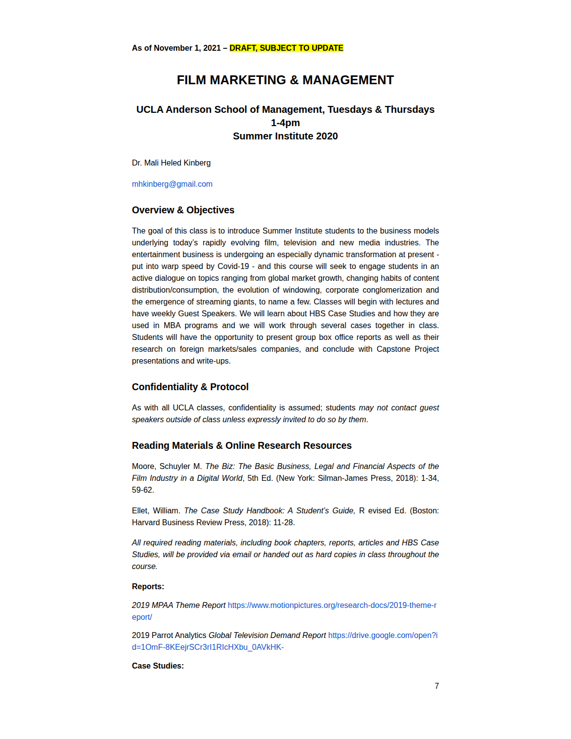As of November 1, 2021 – DRAFT, SUBJECT TO UPDATE
FILM MARKETING & MANAGEMENT
UCLA Anderson School of Management, Tuesdays & Thursdays 1-4pm
Summer Institute 2020
Dr. Mali Heled Kinberg
mhkinberg@gmail.com
Overview & Objectives
The goal of this class is to introduce Summer Institute students to the business models underlying today’s rapidly evolving film, television and new media industries. The entertainment business is undergoing an especially dynamic transformation at present - put into warp speed by Covid-19 - and this course will seek to engage students in an active dialogue on topics ranging from global market growth, changing habits of content distribution/consumption, the evolution of windowing, corporate conglomerization and the emergence of streaming giants, to name a few. Classes will begin with lectures and have weekly Guest Speakers. We will learn about HBS Case Studies and how they are used in MBA programs and we will work through several cases together in class. Students will have the opportunity to present group box office reports as well as their research on foreign markets/sales companies, and conclude with Capstone Project presentations and write-ups.
Confidentiality & Protocol
As with all UCLA classes, confidentiality is assumed; students may not contact guest speakers outside of class unless expressly invited to do so by them.
Reading Materials & Online Research Resources
Moore, Schuyler M. The Biz: The Basic Business, Legal and Financial Aspects of the Film Industry in a Digital World, 5th Ed. (New York: Silman-James Press, 2018): 1-34, 59-62.
Ellet, William. The Case Study Handbook: A Student’s Guide, R evised Ed. (Boston: Harvard Business Review Press, 2018): 11-28.
All required reading materials, including book chapters, reports, articles and HBS Case Studies, will be provided via email or handed out as hard copies in class throughout the course.
Reports:
2019 MPAA Theme Report https://www.motionpictures.org/research-docs/2019-theme-report/
2019 Parrot Analytics Global Television Demand Report https://drive.google.com/open?id=1OmF-8KEejrSCr3rI1RIcHXbu_0AVkHK-
Case Studies:
7